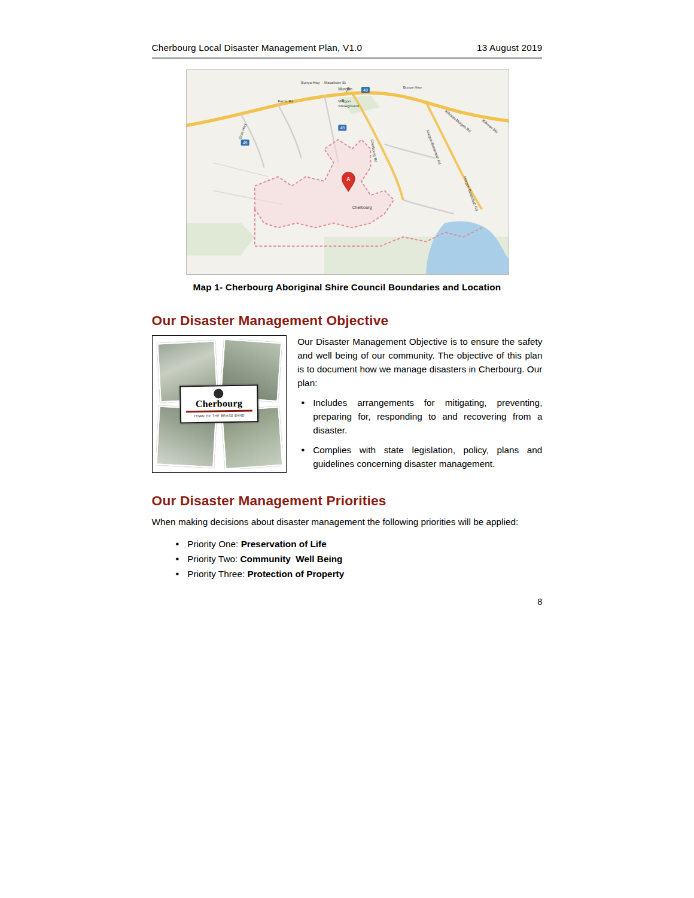Cherbourg Local Disaster Management Plan, V1.0
13 August 2019
Murgon Macalister St Ferris Rd Murgon Showground Bunya Hwy Bunya Hwy Gore Hwy Cherbourg Rd Murgon-Barambah Rd Kilkivan-Murgon Rd Kilkivan-Mu Murgon-Barambah Rd Cherbourg 49 49 49 A
Map 1- Cherbourg Aboriginal Shire Council Boundaries and Location
Our Disaster Management Objective
Cherbourg
Town of the Brass Band
Our Disaster Management Objective is to ensure the safety and well being of our community. The objective of this plan is to document how we manage disasters in Cherbourg. Our plan:
Includes arrangements for mitigating, preventing, preparing for, responding to and recovering from a disaster.
Complies with state legislation, policy, plans and guidelines concerning disaster management.
Our Disaster Management Priorities
When making decisions about disaster management the following priorities will be applied:
Priority One: Preservation of Life
Priority Two: Community Well Being
Priority Three: Protection of Property
8